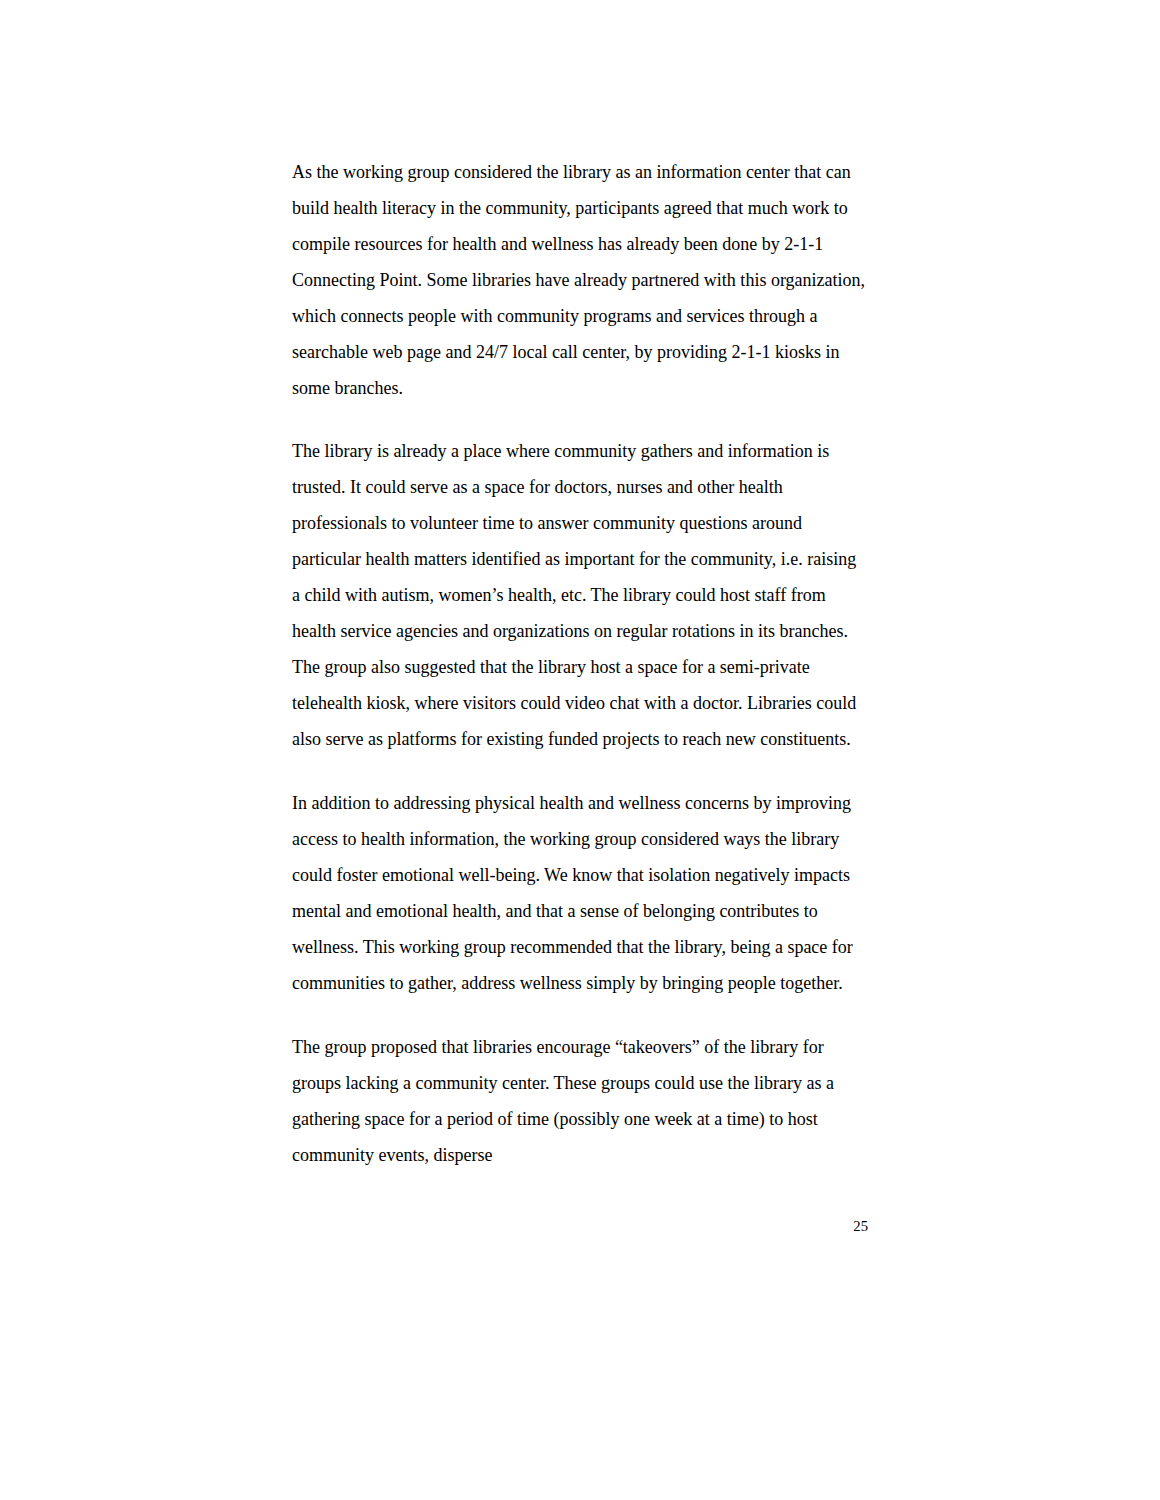As the working group considered the library as an information center that can build health literacy in the community, participants agreed that much work to compile resources for health and wellness has already been done by 2-1-1 Connecting Point. Some libraries have already partnered with this organization, which connects people with community programs and services through a searchable web page and 24/7 local call center, by providing 2-1-1 kiosks in some branches.
The library is already a place where community gathers and information is trusted. It could serve as a space for doctors, nurses and other health professionals to volunteer time to answer community questions around particular health matters identified as important for the community, i.e. raising a child with autism, women’s health, etc. The library could host staff from health service agencies and organizations on regular rotations in its branches. The group also suggested that the library host a space for a semi-private telehealth kiosk, where visitors could video chat with a doctor. Libraries could also serve as platforms for existing funded projects to reach new constituents.
In addition to addressing physical health and wellness concerns by improving access to health information, the working group considered ways the library could foster emotional well-being. We know that isolation negatively impacts mental and emotional health, and that a sense of belonging contributes to wellness. This working group recommended that the library, being a space for communities to gather, address wellness simply by bringing people together.
The group proposed that libraries encourage “takeovers” of the library for groups lacking a community center. These groups could use the library as a gathering space for a period of time (possibly one week at a time) to host community events, disperse
25